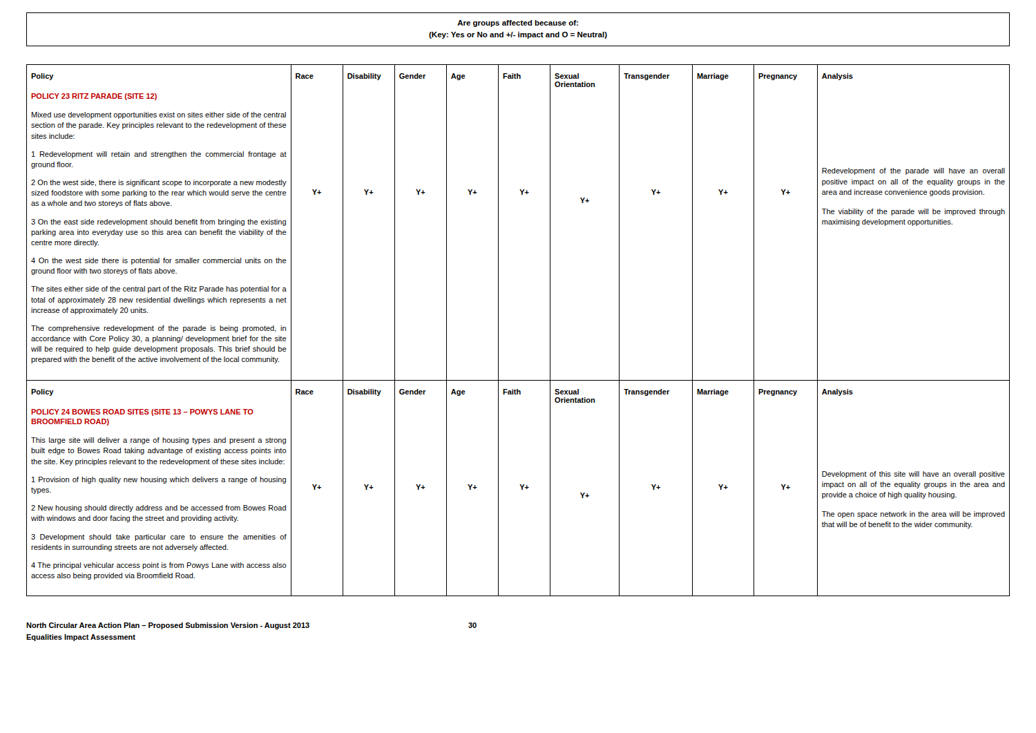Are groups affected because of:
(Key: Yes or No and +/- impact and O = Neutral)
| Policy POLICY 23 RITZ PARADE (SITE 12) Mixed use development opportunities exist on sites either side of the central section of the parade. Key principles relevant to the redevelopment of these sites include: 1 Redevelopment will retain and strengthen the commercial frontage at ground floor. 2 On the west side, there is significant scope to incorporate a new modestly sized foodstore with some parking to the rear which would serve the centre as a whole and two storeys of flats above. 3 On the east side redevelopment should benefit from bringing the existing parking area into everyday use so this area can benefit the viability of the centre more directly. 4 On the west side there is potential for smaller commercial units on the ground floor with two storeys of flats above. The sites either side of the central part of the Ritz Parade has potential for a total of approximately 28 new residential dwellings which represents a net increase of approximately 20 units. The comprehensive redevelopment of the parade is being promoted, in accordance with Core Policy 30, a planning/ development brief for the site will be required to help guide development proposals. This brief should be prepared with the benefit of the active involvement of the local community. | Race Y+ | Disability Y+ | Gender Y+ | Age Y+ | Faith Y+ | Sexual Orientation Y+ | Transgender Y+ | Marriage Y+ | Pregnancy Y+ | Analysis Redevelopment of the parade will have an overall positive impact on all of the equality groups in the area and increase convenience goods provision. The viability of the parade will be improved through maximising development opportunities. |
| Policy POLICY 24 BOWES ROAD SITES (SITE 13 – POWYS LANE TO BROOMFIELD ROAD) This large site will deliver a range of housing types and present a strong built edge to Bowes Road taking advantage of existing access points into the site. Key principles relevant to the redevelopment of these sites include: 1 Provision of high quality new housing which delivers a range of housing types. 2 New housing should directly address and be accessed from Bowes Road with windows and door facing the street and providing activity. 3 Development should take particular care to ensure the amenities of residents in surrounding streets are not adversely affected. 4 The principal vehicular access point is from Powys Lane with access also access also being provided via Broomfield Road. | Race Y+ | Disability Y+ | Gender Y+ | Age Y+ | Faith Y+ | Sexual Orientation Y+ | Transgender Y+ | Marriage Y+ | Pregnancy Y+ | Analysis Development of this site will have an overall positive impact on all of the equality groups in the area and provide a choice of high quality housing. The open space network in the area will be improved that will be of benefit to the wider community. |
North Circular Area Action Plan – Proposed Submission Version - August 2013
Equalities Impact Assessment 30